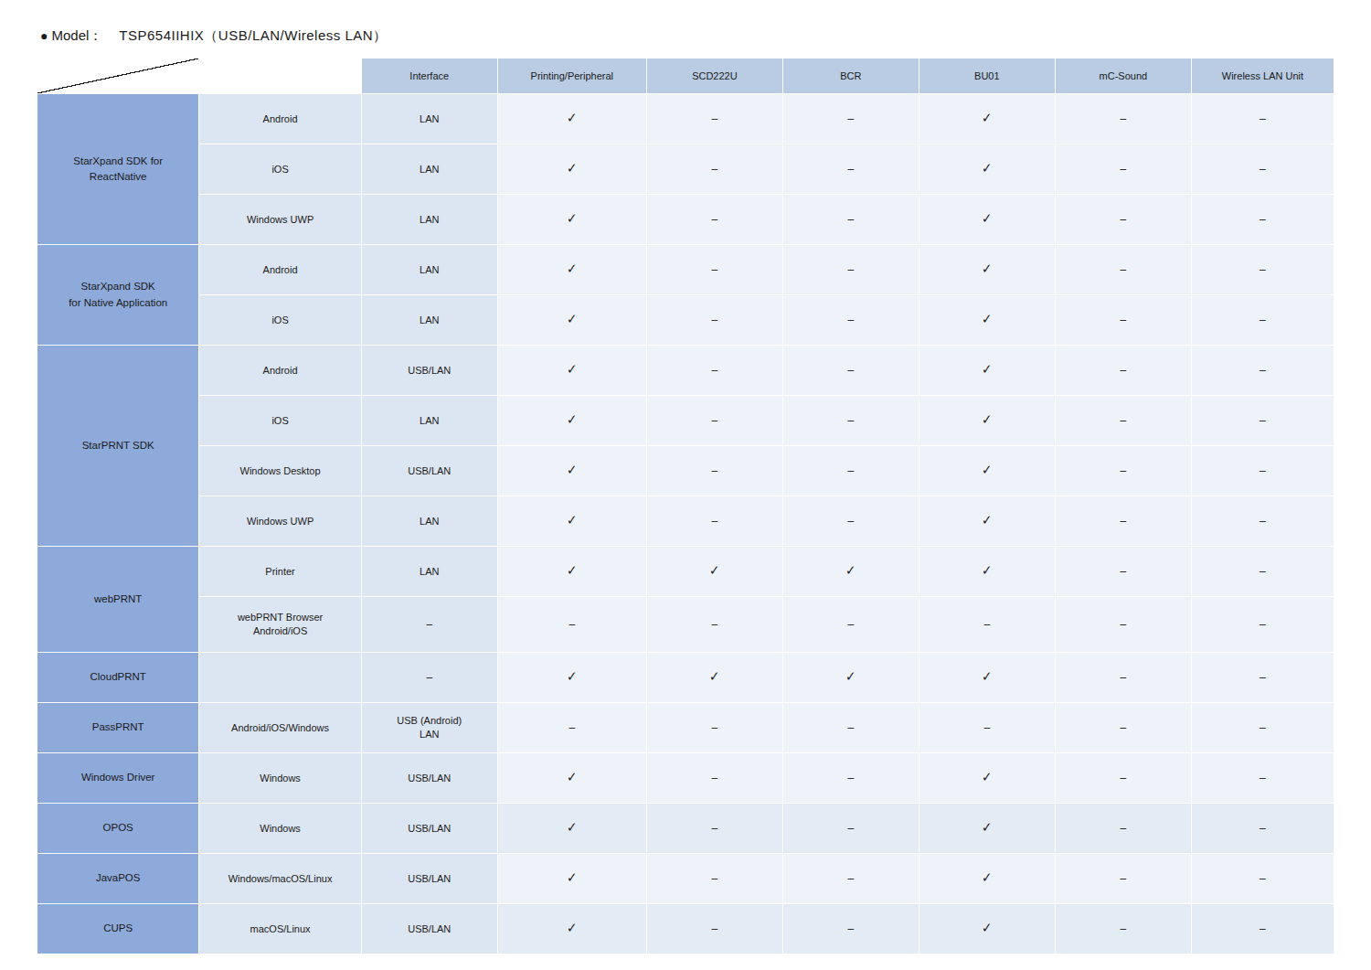●Model：TSP654IIHIX（USB/LAN/Wireless LAN）
| | | Interface | Printing/Peripheral | SCD222U | BCR | BU01 | mC-Sound | Wireless LAN Unit |
| --- | --- | --- | --- | --- | --- | --- | --- | --- |
| StarXpand SDK for ReactNative | Android | LAN | ✓ | – | – | ✓ | – | – |
| iOS | LAN | ✓ | – | – | ✓ | – | – |
| Windows UWP | LAN | ✓ | – | – | ✓ | – | – |
| StarXpand SDK for Native Application | Android | LAN | ✓ | – | – | ✓ | – | – |
| iOS | LAN | ✓ | – | – | ✓ | – | – |
| StarPRNT SDK | Android | USB/LAN | ✓ | – | – | ✓ | – | – |
| iOS | LAN | ✓ | – | – | ✓ | – | – |
| Windows Desktop | USB/LAN | ✓ | – | – | ✓ | – | – |
| Windows UWP | LAN | ✓ | – | – | ✓ | – | – |
| webPRNT | Printer | LAN | ✓ | ✓ | ✓ | ✓ | – | – |
| webPRNT Browser Android/iOS | – | – | – | – | – | – | – |
| CloudPRNT | | – | ✓ | ✓ | ✓ | ✓ | – | – |
| PassPRNT | Android/iOS/Windows | USB (Android) LAN | – | – | – | – | – | – |
| Windows Driver | Windows | USB/LAN | ✓ | – | – | ✓ | – | – |
| OPOS | Windows | USB/LAN | ✓ | – | – | ✓ | – | – |
| JavaPOS | Windows/macOS/Linux | USB/LAN | ✓ | – | – | ✓ | – | – |
| CUPS | macOS/Linux | USB/LAN | ✓ | – | – | ✓ | – | – |